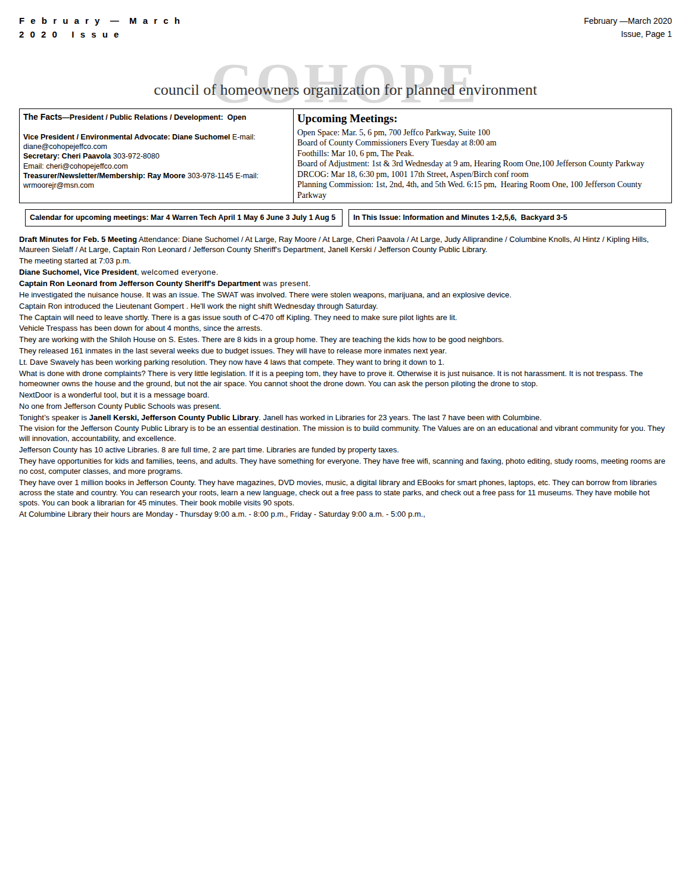F e b r u a r y — M a r c h
2 0 2 0 I s s u e
February —March 2020
Issue, Page 1
COHOPE
council of homeowners organization for planned environment
| The Facts —President / Public Relations / Development: Open Vice President / Environmental Advocate: Diane Suchomel E-mail: diane@cohopejeffco.com Secretary: Cheri Paavola 303-972-8080 Email: cheri@cohopejeffco.com Treasurer/Newsletter/Membership: Ray Moore 303-978-1145 E-mail: wrmoorejr@msn.com | Upcoming Meetings: Open Space: Mar. 5, 6 pm, 700 Jeffco Parkway, Suite 100 Board of County Commissioners Every Tuesday at 8:00 am Foothills: Mar 10, 6 pm, The Peak. Board of Adjustment: 1st & 3rd Wednesday at 9 am, Hearing Room One,100 Jefferson County Parkway DRCOG: Mar 18, 6:30 pm, 1001 17th Street, Aspen/Birch conf room Planning Commission: 1st, 2nd, 4th, and 5th Wed. 6:15 pm, Hearing Room One, 100 Jefferson County Parkway |
| Calendar for upcoming meetings: Mar 4 Warren Tech April 1 May 6 June 3 July 1 Aug 5 | In This Issue: Information and Minutes 1-2,5,6, Backyard 3-5 |
Draft Minutes for Feb. 5 Meeting Attendance: Diane Suchomel / At Large, Ray Moore / At Large, Cheri Paavola / At Large, Judy Alliprandine / Columbine Knolls, Al Hintz / Kipling Hills, Maureen Sielaff / At Large, Captain Ron Leonard / Jefferson County Sheriff's Department, Janell Kerski / Jefferson County Public Library.
The meeting started at 7:03 p.m.
Diane Suchomel, Vice President, welcomed everyone.
Captain Ron Leonard from Jefferson County Sheriff's Department was present.
He investigated the nuisance house. It was an issue. The SWAT was involved. There were stolen weapons, marijuana, and an explosive device.
Captain Ron introduced the Lieutenant Gompert . He'll work the night shift Wednesday through Saturday.
The Captain will need to leave shortly. There is a gas issue south of C-470 off Kipling. They need to make sure pilot lights are lit.
Vehicle Trespass has been down for about 4 months, since the arrests.
They are working with the Shiloh House on S. Estes. There are 8 kids in a group home. They are teaching the kids how to be good neighbors.
They released 161 inmates in the last several weeks due to budget issues. They will have to release more inmates next year.
Lt. Dave Swavely has been working parking resolution. They now have 4 laws that compete. They want to bring it down to 1.
What is done with drone complaints? There is very little legislation. If it is a peeping tom, they have to prove it. Otherwise it is just nuisance. It is not harassment. It is not trespass. The homeowner owns the house and the ground, but not the air space. You cannot shoot the drone down. You can ask the person piloting the drone to stop.
NextDoor is a wonderful tool, but it is a message board.
No one from Jefferson County Public Schools was present.
Tonight’s speaker is Janell Kerski, Jefferson County Public Library. Janell has worked in Libraries for 23 years. The last 7 have been with Columbine.
The vision for the Jefferson County Public Library is to be an essential destination. The mission is to build community. The Values are on an educational and vibrant community for you. They will innovation, accountability, and excellence.
Jefferson County has 10 active Libraries. 8 are full time, 2 are part time. Libraries are funded by property taxes.
They have opportunities for kids and families, teens, and adults. They have something for everyone. They have free wifi, scanning and faxing, photo editing, study rooms, meeting rooms are no cost, computer classes, and more programs.
They have over 1 million books in Jefferson County. They have magazines, DVD movies, music, a digital library and EBooks for smart phones, laptops, etc. They can borrow from libraries across the state and country. You can research your roots, learn a new language, check out a free pass to state parks, and check out a free pass for 11 museums. They have mobile hot spots. You can book a librarian for 45 minutes. Their book mobile visits 90 spots.
At Columbine Library their hours are Monday - Thursday 9:00 a.m. - 8:00 p.m., Friday - Saturday 9:00 a.m. - 5:00 p.m.,